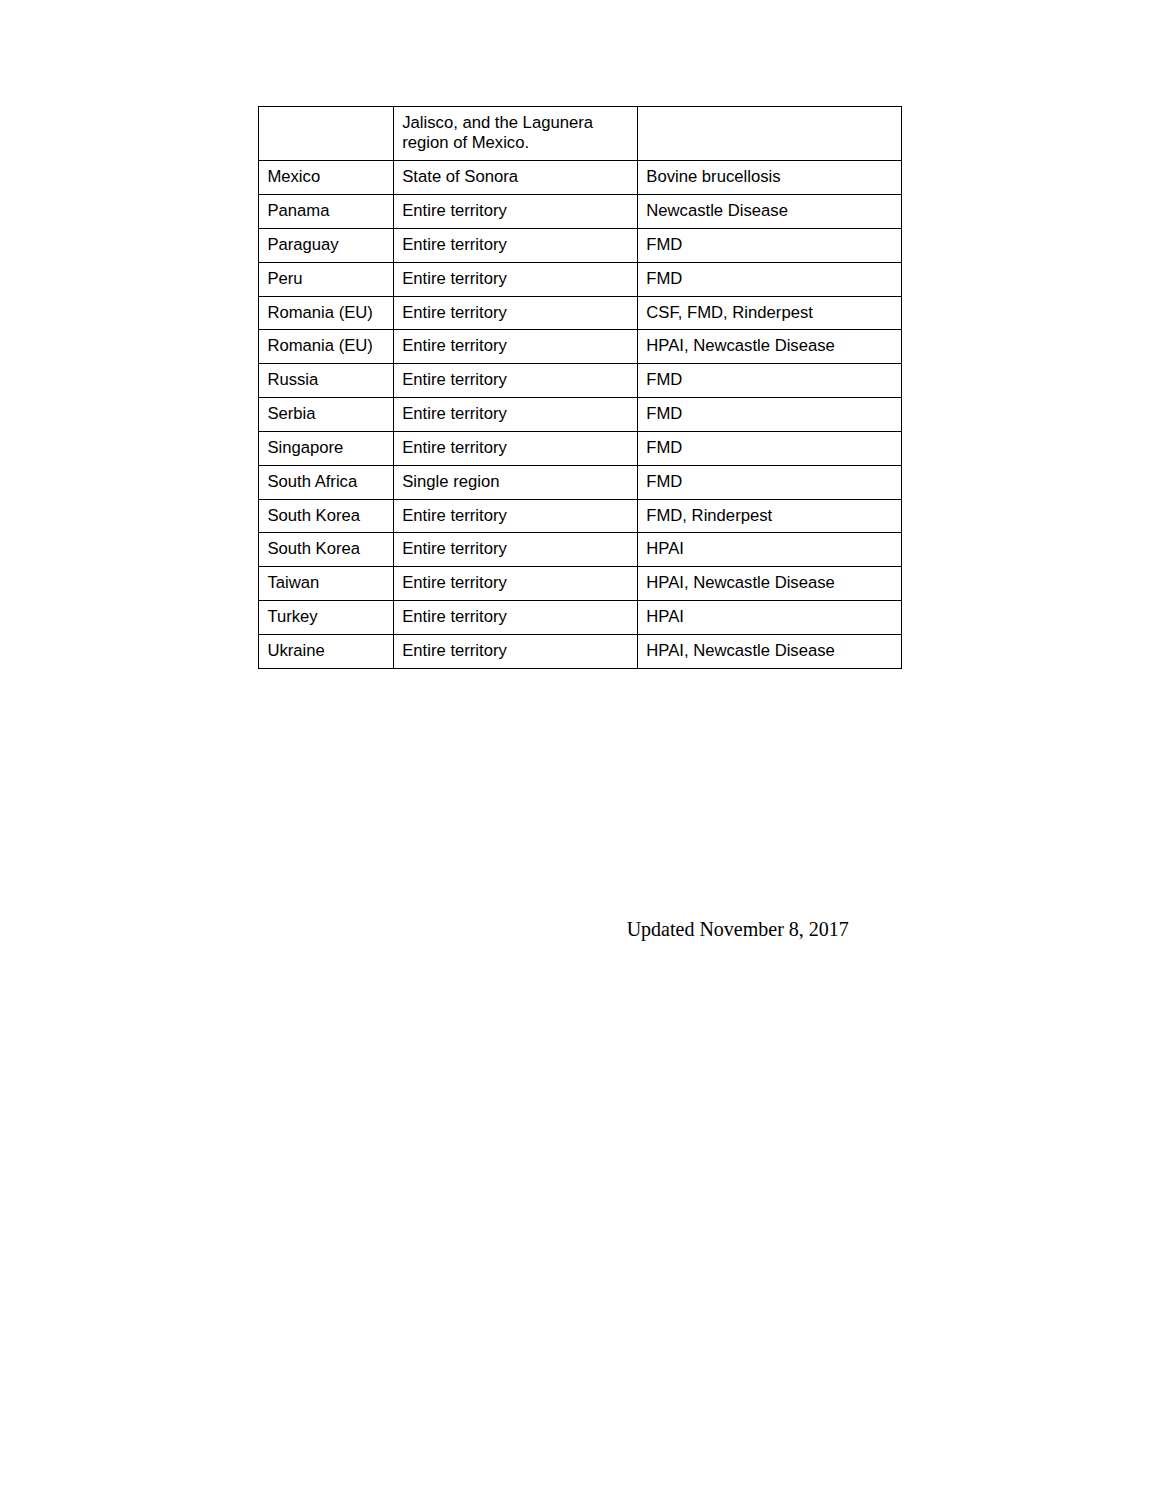| | Jalisco, and the Lagunera region of Mexico. | |
| Mexico | State of Sonora | Bovine brucellosis |
| Panama | Entire territory | Newcastle Disease |
| Paraguay | Entire territory | FMD |
| Peru | Entire territory | FMD |
| Romania (EU) | Entire territory | CSF, FMD, Rinderpest |
| Romania (EU) | Entire territory | HPAI, Newcastle Disease |
| Russia | Entire territory | FMD |
| Serbia | Entire territory | FMD |
| Singapore | Entire territory | FMD |
| South Africa | Single region | FMD |
| South Korea | Entire territory | FMD, Rinderpest |
| South Korea | Entire territory | HPAI |
| Taiwan | Entire territory | HPAI, Newcastle Disease |
| Turkey | Entire territory | HPAI |
| Ukraine | Entire territory | HPAI, Newcastle Disease |
Updated November 8, 2017